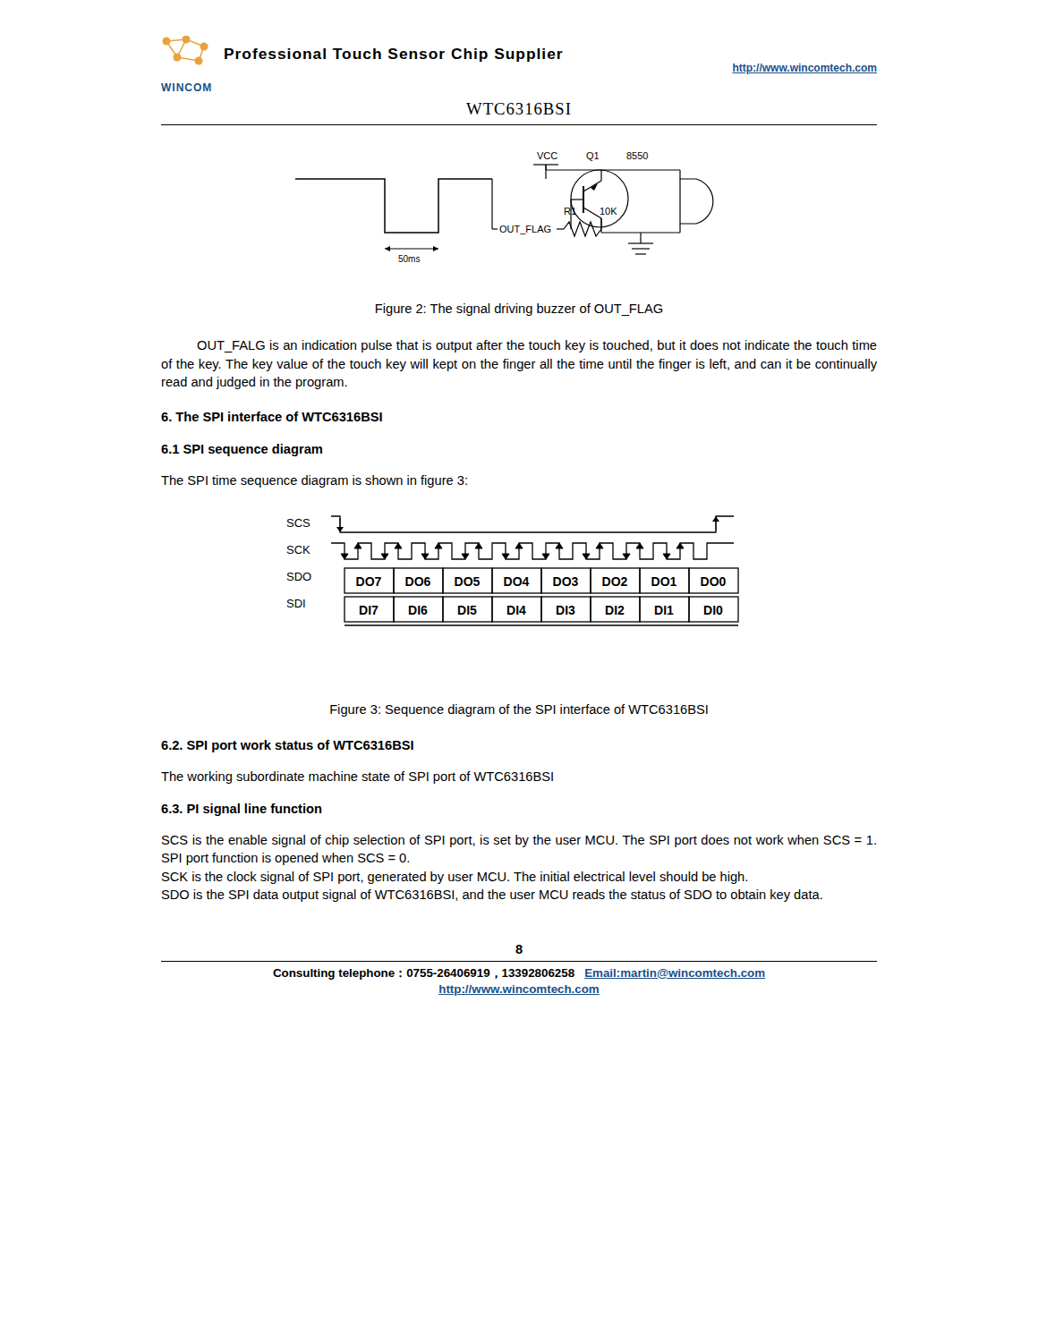WINCOM
Professional Touch Sensor Chip Supplier
http://www.wincomtech.com
WTC6316BSI
50ms VCC Q1 8550 R1 10K OUT_FLAG
Figure 2: The signal driving buzzer of OUT_FLAG
OUT_FALG is an indication pulse that is output after the touch key is touched, but it does not indicate the touch time of the key. The key value of the touch key will kept on the finger all the time until the finger is left, and can it be continually read and judged in the program.
6. The SPI interface of WTC6316BSI
6.1 SPI sequence diagram
The SPI time sequence diagram is shown in figure 3:
SCS SCK SDO SDI DO7 DO6 DO5 DO4 DO3 DO2 DO1 DO0 DI7 DI6 DI5 DI4 DI3 DI2 DI1 DI0
Figure 3: Sequence diagram of the SPI interface of WTC6316BSI
6.2. SPI port work status of WTC6316BSI
The working subordinate machine state of SPI port of WTC6316BSI
6.3. PI signal line function
SCS is the enable signal of chip selection of SPI port, is set by the user MCU. The SPI port does not work when SCS = 1. SPI port function is opened when SCS = 0.
SCK is the clock signal of SPI port, generated by user MCU. The initial electrical level should be high.
SDO is the SPI data output signal of WTC6316BSI, and the user MCU reads the status of SDO to obtain key data.
8
Consulting telephone：0755-26406919，13392806258 Email:martin@wincomtech.com
http://www.wincomtech.com